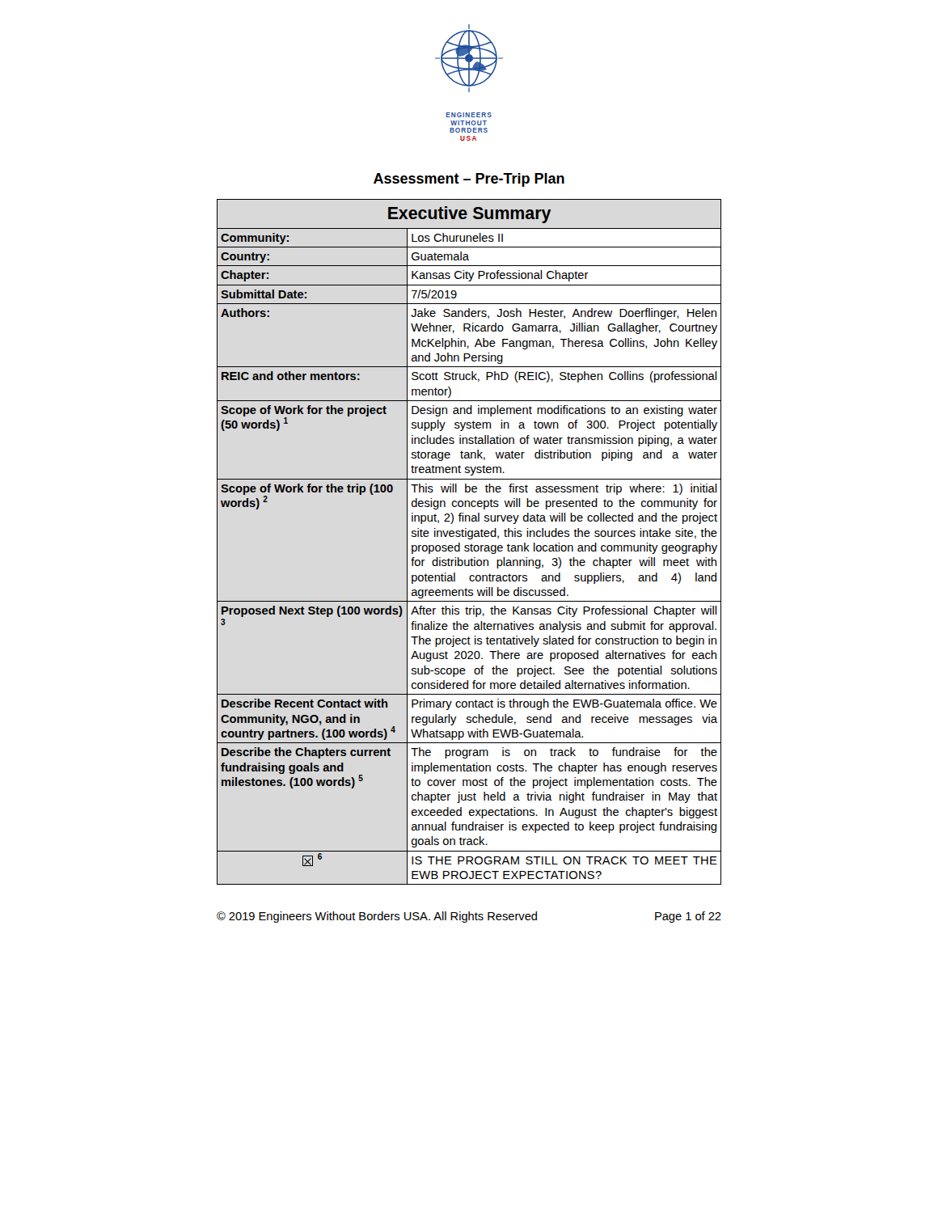ENGINEERS
WITHOUT
BORDERS
USA
Assessment – Pre-Trip Plan
| Executive Summary |
| --- |
| Community: | Los Churuneles II |
| Country: | Guatemala |
| Chapter: | Kansas City Professional Chapter |
| Submittal Date: | 7/5/2019 |
| Authors: | Jake Sanders, Josh Hester, Andrew Doerflinger, Helen Wehner, Ricardo Gamarra, Jillian Gallagher, Courtney McKelphin, Abe Fangman, Theresa Collins, John Kelley and John Persing |
| REIC and other mentors: | Scott Struck, PhD (REIC), Stephen Collins (professional mentor) |
| Scope of Work for the project (50 words) 1 | Design and implement modifications to an existing water supply system in a town of 300. Project potentially includes installation of water transmission piping, a water storage tank, water distribution piping and a water treatment system. |
| Scope of Work for the trip (100 words) 2 | This will be the first assessment trip where: 1) initial design concepts will be presented to the community for input, 2) final survey data will be collected and the project site investigated, this includes the sources intake site, the proposed storage tank location and community geography for distribution planning, 3) the chapter will meet with potential contractors and suppliers, and 4) land agreements will be discussed. |
| Proposed Next Step (100 words) 3 | After this trip, the Kansas City Professional Chapter will finalize the alternatives analysis and submit for approval. The project is tentatively slated for construction to begin in August 2020. There are proposed alternatives for each sub-scope of the project. See the potential solutions considered for more detailed alternatives information. |
| Describe Recent Contact with Community, NGO, and in country partners. (100 words) 4 | Primary contact is through the EWB-Guatemala office. We regularly schedule, send and receive messages via Whatsapp with EWB-Guatemala. |
| Describe the Chapters current fundraising goals and milestones. (100 words) 5 | The program is on track to fundraise for the implementation costs. The chapter has enough reserves to cover most of the project implementation costs. The chapter just held a trivia night fundraiser in May that exceeded expectations. In August the chapter's biggest annual fundraiser is expected to keep project fundraising goals on track. |
| 6 | Is the program still on track to meet the EWB project expectations? |
© 2019 Engineers Without Borders USA. All Rights Reserved Page 1 of 22